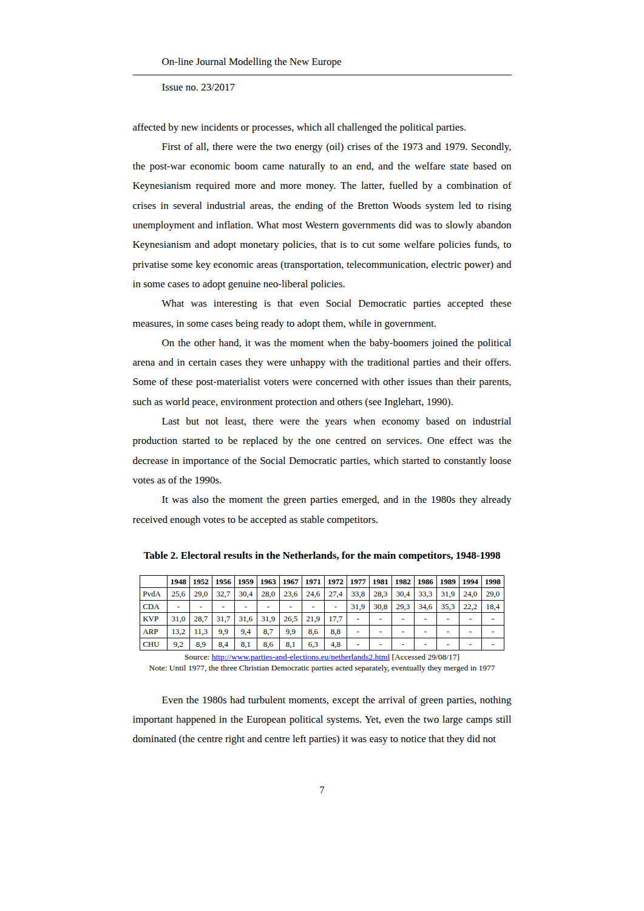On-line Journal Modelling the New Europe
Issue no. 23/2017
affected by new incidents or processes, which all challenged the political parties.
First of all, there were the two energy (oil) crises of the 1973 and 1979. Secondly, the post-war economic boom came naturally to an end, and the welfare state based on Keynesianism required more and more money. The latter, fuelled by a combination of crises in several industrial areas, the ending of the Bretton Woods system led to rising unemployment and inflation. What most Western governments did was to slowly abandon Keynesianism and adopt monetary policies, that is to cut some welfare policies funds, to privatise some key economic areas (transportation, telecommunication, electric power) and in some cases to adopt genuine neo-liberal policies.
What was interesting is that even Social Democratic parties accepted these measures, in some cases being ready to adopt them, while in government.
On the other hand, it was the moment when the baby-boomers joined the political arena and in certain cases they were unhappy with the traditional parties and their offers. Some of these post-materialist voters were concerned with other issues than their parents, such as world peace, environment protection and others (see Inglehart, 1990).
Last but not least, there were the years when economy based on industrial production started to be replaced by the one centred on services. One effect was the decrease in importance of the Social Democratic parties, which started to constantly loose votes as of the 1990s.
It was also the moment the green parties emerged, and in the 1980s they already received enough votes to be accepted as stable competitors.
Table 2. Electoral results in the Netherlands, for the main competitors, 1948-1998
| | 1948 | 1952 | 1956 | 1959 | 1963 | 1967 | 1971 | 1972 | 1977 | 1981 | 1982 | 1986 | 1989 | 1994 | 1998 |
| --- | --- | --- | --- | --- | --- | --- | --- | --- | --- | --- | --- | --- | --- | --- | --- |
| PvdA | 25,6 | 29,0 | 32,7 | 30,4 | 28,0 | 23,6 | 24,6 | 27,4 | 33,8 | 28,3 | 30,4 | 33,3 | 31,9 | 24,0 | 29,0 |
| CDA | - | - | - | - | - | - | - | - | 31,9 | 30,8 | 29,3 | 34,6 | 35,3 | 22,2 | 18,4 |
| KVP | 31,0 | 28,7 | 31,7 | 31,6 | 31,9 | 26,5 | 21,9 | 17,7 | - | - | - | - | - | - | - |
| ARP | 13,2 | 11,3 | 9,9 | 9,4 | 8,7 | 9,9 | 8,6 | 8,8 | - | - | - | - | - | - | - |
| CHU | 9,2 | 8,9 | 8,4 | 8,1 | 8,6 | 8,1 | 6,3 | 4,8 | - | - | - | - | - | - | - |
Source: http://www.parties-and-elections.eu/netherlands2.html [Accessed 29/08/17]
Note: Until 1977, the three Christian Democratic parties acted separately, eventually they merged in 1977
Even the 1980s had turbulent moments, except the arrival of green parties, nothing important happened in the European political systems. Yet, even the two large camps still dominated (the centre right and centre left parties) it was easy to notice that they did not
7